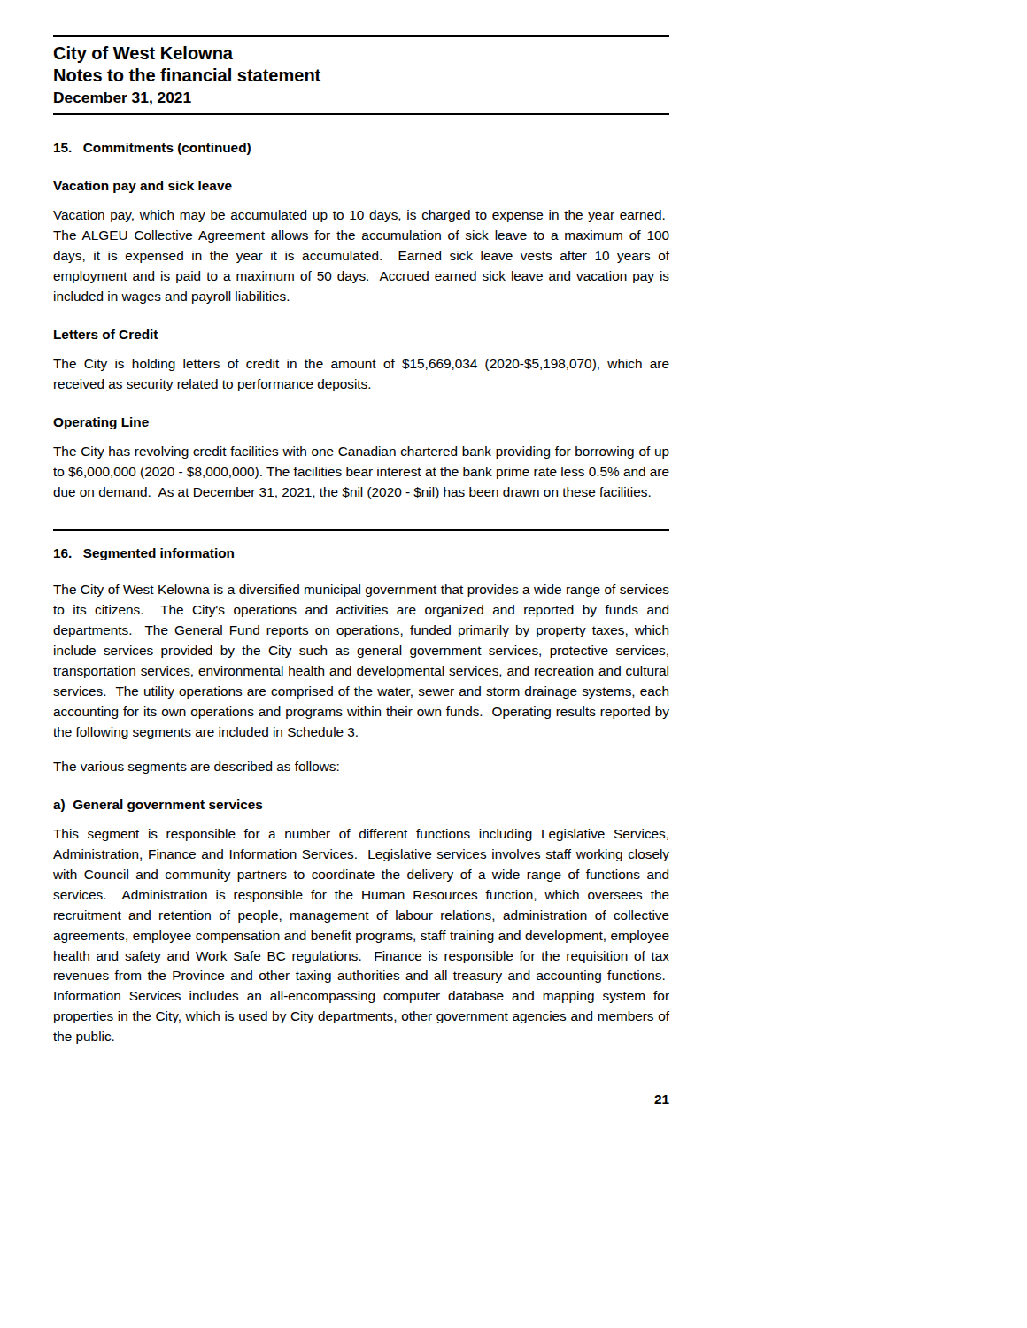City of West Kelowna
Notes to the financial statement
December 31, 2021
15. Commitments (continued)
Vacation pay and sick leave
Vacation pay, which may be accumulated up to 10 days, is charged to expense in the year earned. The ALGEU Collective Agreement allows for the accumulation of sick leave to a maximum of 100 days, it is expensed in the year it is accumulated. Earned sick leave vests after 10 years of employment and is paid to a maximum of 50 days. Accrued earned sick leave and vacation pay is included in wages and payroll liabilities.
Letters of Credit
The City is holding letters of credit in the amount of $15,669,034 (2020-$5,198,070), which are received as security related to performance deposits.
Operating Line
The City has revolving credit facilities with one Canadian chartered bank providing for borrowing of up to $6,000,000 (2020 - $8,000,000). The facilities bear interest at the bank prime rate less 0.5% and are due on demand. As at December 31, 2021, the $nil (2020 - $nil) has been drawn on these facilities.
16. Segmented information
The City of West Kelowna is a diversified municipal government that provides a wide range of services to its citizens. The City's operations and activities are organized and reported by funds and departments. The General Fund reports on operations, funded primarily by property taxes, which include services provided by the City such as general government services, protective services, transportation services, environmental health and developmental services, and recreation and cultural services. The utility operations are comprised of the water, sewer and storm drainage systems, each accounting for its own operations and programs within their own funds. Operating results reported by the following segments are included in Schedule 3.
The various segments are described as follows:
a) General government services
This segment is responsible for a number of different functions including Legislative Services, Administration, Finance and Information Services. Legislative services involves staff working closely with Council and community partners to coordinate the delivery of a wide range of functions and services. Administration is responsible for the Human Resources function, which oversees the recruitment and retention of people, management of labour relations, administration of collective agreements, employee compensation and benefit programs, staff training and development, employee health and safety and Work Safe BC regulations. Finance is responsible for the requisition of tax revenues from the Province and other taxing authorities and all treasury and accounting functions. Information Services includes an all-encompassing computer database and mapping system for properties in the City, which is used by City departments, other government agencies and members of the public.
21